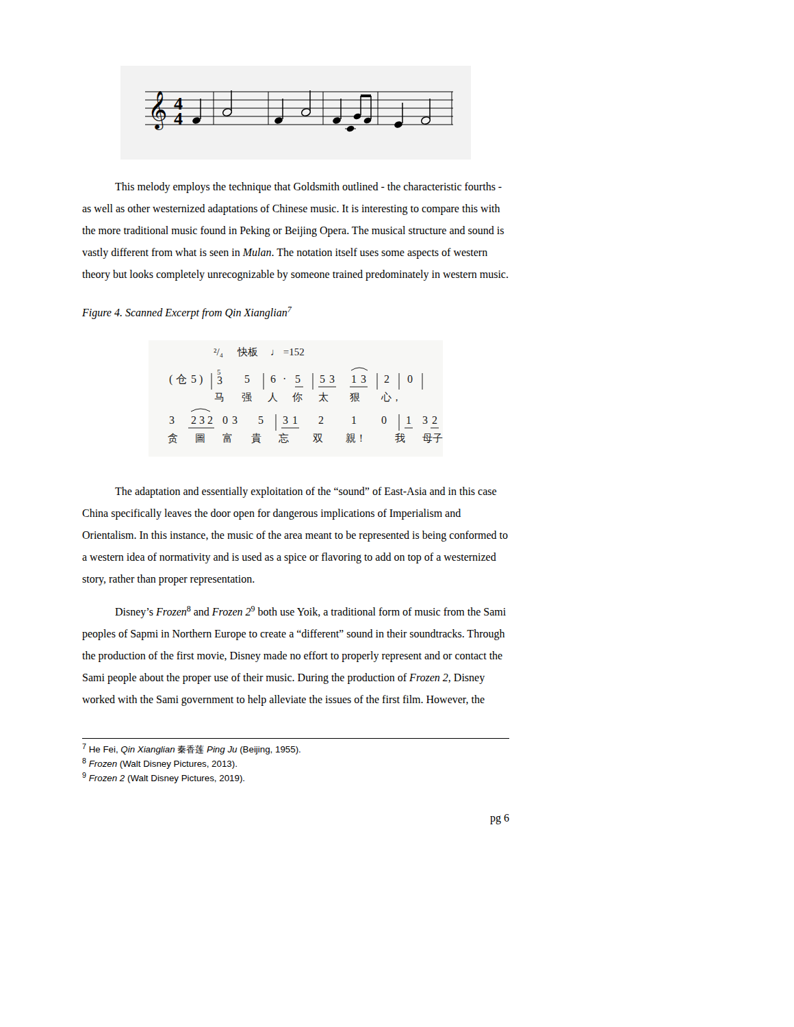𝄞 4 4
This melody employs the technique that Goldsmith outlined - the characteristic fourths - as well as other westernized adaptations of Chinese music. It is interesting to compare this with the more traditional music found in Peking or Beijing Opera. The musical structure and sound is vastly different from what is seen in Mulan. The notation itself uses some aspects of western theory but looks completely unrecognizable by someone trained predominately in western music.
Figure 4. Scanned Excerpt from Qin Xianglian7
²/₄ 快板 ♩ =152 ( 仓 5 ) 5 3 5 6 · 5 5 3 1 3 2 0 马 强 人 你 太 狠 心， 3 2 3 2 0 3 5 3 1 2 1 0 1 3 2 贪 圖 富 貴 忘 双 親！ 我 母子
The adaptation and essentially exploitation of the “sound” of East-Asia and in this case China specifically leaves the door open for dangerous implications of Imperialism and Orientalism. In this instance, the music of the area meant to be represented is being conformed to a western idea of normativity and is used as a spice or flavoring to add on top of a westernized story, rather than proper representation.
Disney’s Frozen8 and Frozen 29 both use Yoik, a traditional form of music from the Sami peoples of Sapmi in Northern Europe to create a “different” sound in their soundtracks. Through the production of the first movie, Disney made no effort to properly represent and or contact the Sami people about the proper use of their music. During the production of Frozen 2, Disney worked with the Sami government to help alleviate the issues of the first film. However, the
7 He Fei, Qin Xianglian 秦香莲 Ping Ju (Beijing, 1955).
8 Frozen (Walt Disney Pictures, 2013).
9 Frozen 2 (Walt Disney Pictures, 2019).
pg 6